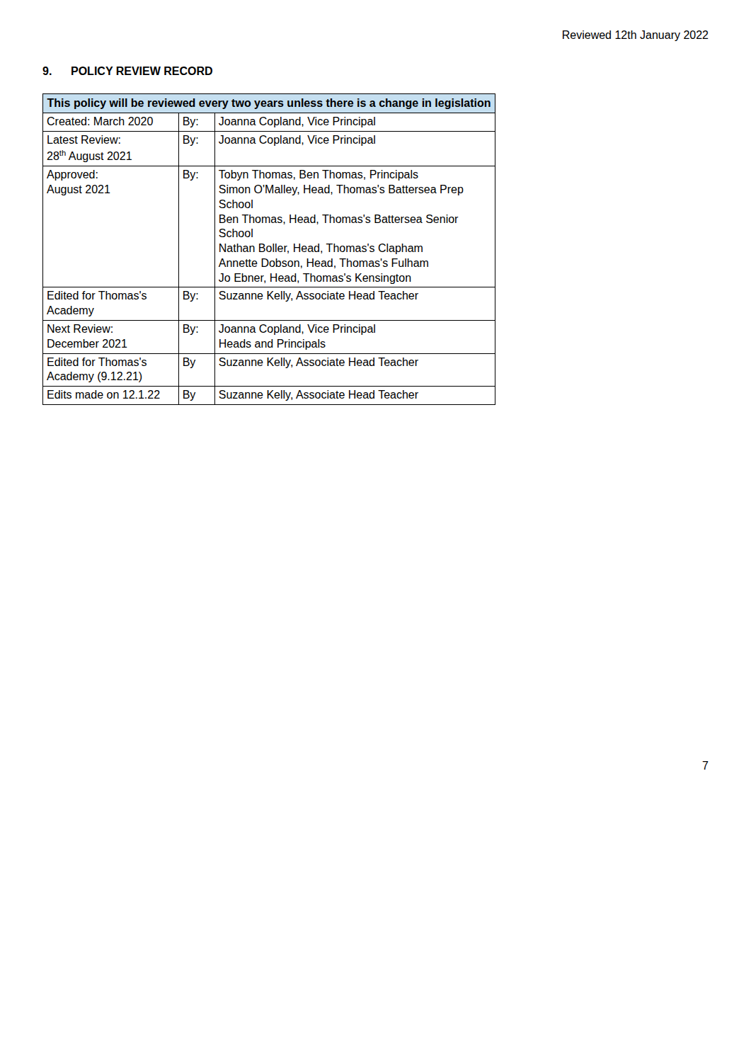Reviewed 12th January 2022
9. POLICY REVIEW RECORD
| This policy will be reviewed every two years unless there is a change in legislation |
| --- |
| Created: March 2020 | By: | Joanna Copland, Vice Principal |
| Latest Review: 28 th August 2021 | By: | Joanna Copland, Vice Principal |
| Approved: August 2021 | By: | Tobyn Thomas, Ben Thomas, Principals Simon O'Malley, Head, Thomas's Battersea Prep School Ben Thomas, Head, Thomas's Battersea Senior School Nathan Boller, Head, Thomas's Clapham Annette Dobson, Head, Thomas's Fulham Jo Ebner, Head, Thomas's Kensington |
| Edited for Thomas's Academy | By: | Suzanne Kelly, Associate Head Teacher |
| Next Review: December 2021 | By: | Joanna Copland, Vice Principal Heads and Principals |
| Edited for Thomas's Academy (9.12.21) | By | Suzanne Kelly, Associate Head Teacher |
| Edits made on 12.1.22 | By | Suzanne Kelly, Associate Head Teacher |
7